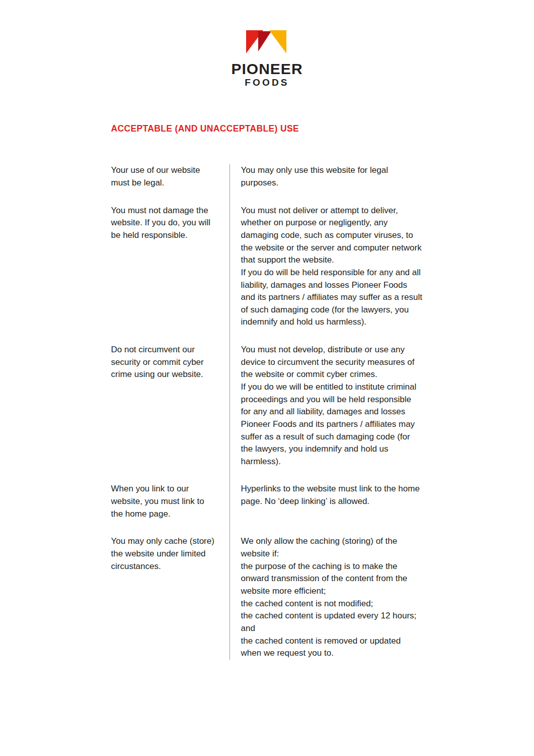PIONEER FOODS
Acceptable (and Unacceptable) Use
| Your use of our website must be legal. | You may only use this website for legal purposes. |
| You must not damage the website. If you do, you will be held responsible. | You must not deliver or attempt to deliver, whether on purpose or negligently, any damaging code, such as computer viruses, to the website or the server and computer network that support the website. If you do will be held responsible for any and all liability, damages and losses Pioneer Foods and its partners / affiliates may suffer as a result of such damaging code (for the lawyers, you indemnify and hold us harmless). |
| Do not circumvent our security or commit cyber crime using our website. | You must not develop, distribute or use any device to circumvent the security measures of the website or commit cyber crimes. If you do we will be entitled to institute criminal proceedings and you will be held responsible for any and all liability, damages and losses Pioneer Foods and its partners / affiliates may suffer as a result of such damaging code (for the lawyers, you indemnify and hold us harmless). |
| When you link to our website, you must link to the home page. | Hyperlinks to the website must link to the home page. No ‘deep linking’ is allowed. |
| You may only cache (store) the website under limited circustances. | We only allow the caching (storing) of the website if: the purpose of the caching is to make the onward transmission of the content from the website more efficient; the cached content is not modified; the cached content is updated every 12 hours; and the cached content is removed or updated when we request you to. |